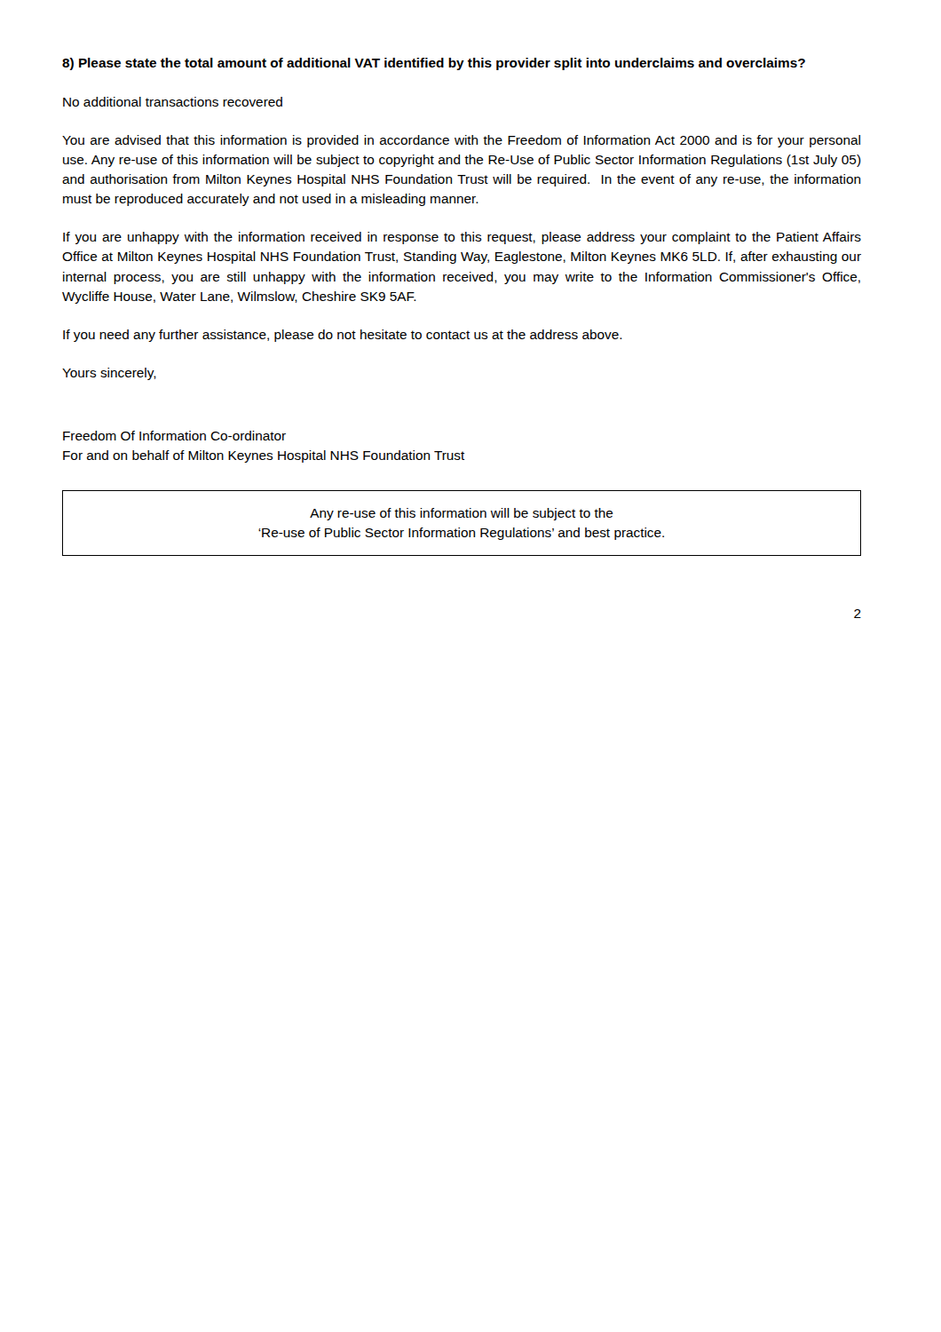8) Please state the total amount of additional VAT identified by this provider split into underclaims and overclaims?
No additional transactions recovered
You are advised that this information is provided in accordance with the Freedom of Information Act 2000 and is for your personal use. Any re-use of this information will be subject to copyright and the Re-Use of Public Sector Information Regulations (1st July 05) and authorisation from Milton Keynes Hospital NHS Foundation Trust will be required. In the event of any re-use, the information must be reproduced accurately and not used in a misleading manner.
If you are unhappy with the information received in response to this request, please address your complaint to the Patient Affairs Office at Milton Keynes Hospital NHS Foundation Trust, Standing Way, Eaglestone, Milton Keynes MK6 5LD. If, after exhausting our internal process, you are still unhappy with the information received, you may write to the Information Commissioner's Office, Wycliffe House, Water Lane, Wilmslow, Cheshire SK9 5AF.
If you need any further assistance, please do not hesitate to contact us at the address above.
Yours sincerely,
Freedom Of Information Co-ordinator
For and on behalf of Milton Keynes Hospital NHS Foundation Trust
Any re-use of this information will be subject to the
‘Re-use of Public Sector Information Regulations’ and best practice.
2